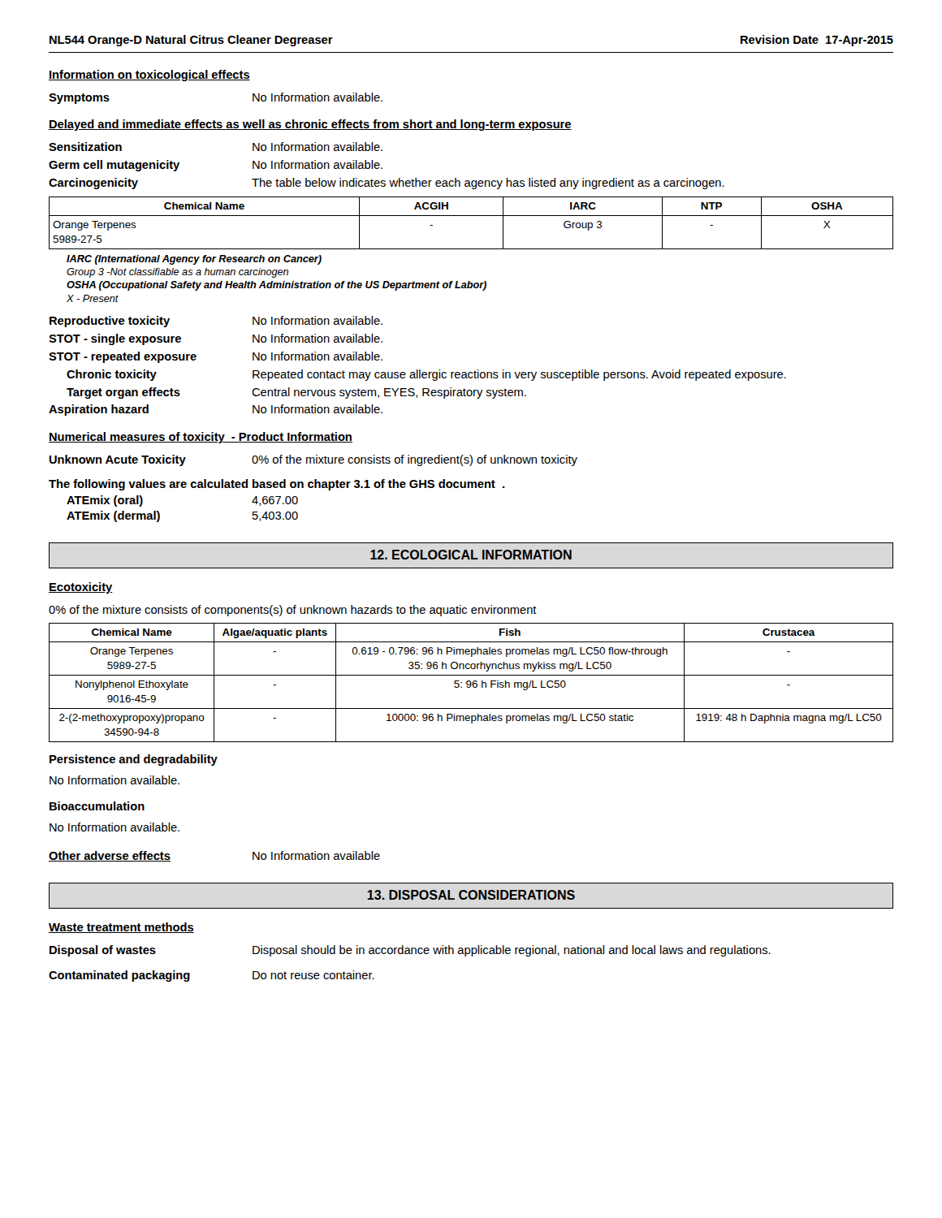NL544 Orange-D Natural Citrus Cleaner Degreaser
Revision Date 17-Apr-2015
Information on toxicological effects
Symptoms
No Information available.
Delayed and immediate effects as well as chronic effects from short and long-term exposure
Sensitization
No Information available.
Germ cell mutagenicity
No Information available.
Carcinogenicity
The table below indicates whether each agency has listed any ingredient as a carcinogen.
| Chemical Name | ACGIH | IARC | NTP | OSHA |
| --- | --- | --- | --- | --- |
| Orange Terpenes 5989-27-5 | - | Group 3 | - | X |
IARC (International Agency for Research on Cancer)
Group 3 -Not classifiable as a human carcinogen
OSHA (Occupational Safety and Health Administration of the US Department of Labor)
X - Present
Reproductive toxicity
No Information available.
STOT - single exposure
No Information available.
STOT - repeated exposure
No Information available.
Chronic toxicity
Repeated contact may cause allergic reactions in very susceptible persons. Avoid repeated exposure.
Target organ effects
Central nervous system, EYES, Respiratory system.
Aspiration hazard
No Information available.
Numerical measures of toxicity - Product Information
Unknown Acute Toxicity
0% of the mixture consists of ingredient(s) of unknown toxicity
The following values are calculated based on chapter 3.1 of the GHS document .
ATEmix (oral)
4,667.00
ATEmix (dermal)
5,403.00
12. ECOLOGICAL INFORMATION
Ecotoxicity
0% of the mixture consists of components(s) of unknown hazards to the aquatic environment
| Chemical Name | Algae/aquatic plants | Fish | Crustacea |
| --- | --- | --- | --- |
| Orange Terpenes 5989-27-5 | - | 0.619 - 0.796: 96 h Pimephales promelas mg/L LC50 flow-through 35: 96 h Oncorhynchus mykiss mg/L LC50 | - |
| Nonylphenol Ethoxylate 9016-45-9 | - | 5: 96 h Fish mg/L LC50 | - |
| 2-(2-methoxypropoxy)propano 34590-94-8 | - | 10000: 96 h Pimephales promelas mg/L LC50 static | 1919: 48 h Daphnia magna mg/L LC50 |
Persistence and degradability
No Information available.
Bioaccumulation
No Information available.
Other adverse effects
No Information available
13. DISPOSAL CONSIDERATIONS
Waste treatment methods
Disposal of wastes
Disposal should be in accordance with applicable regional, national and local laws and regulations.
Contaminated packaging
Do not reuse container.